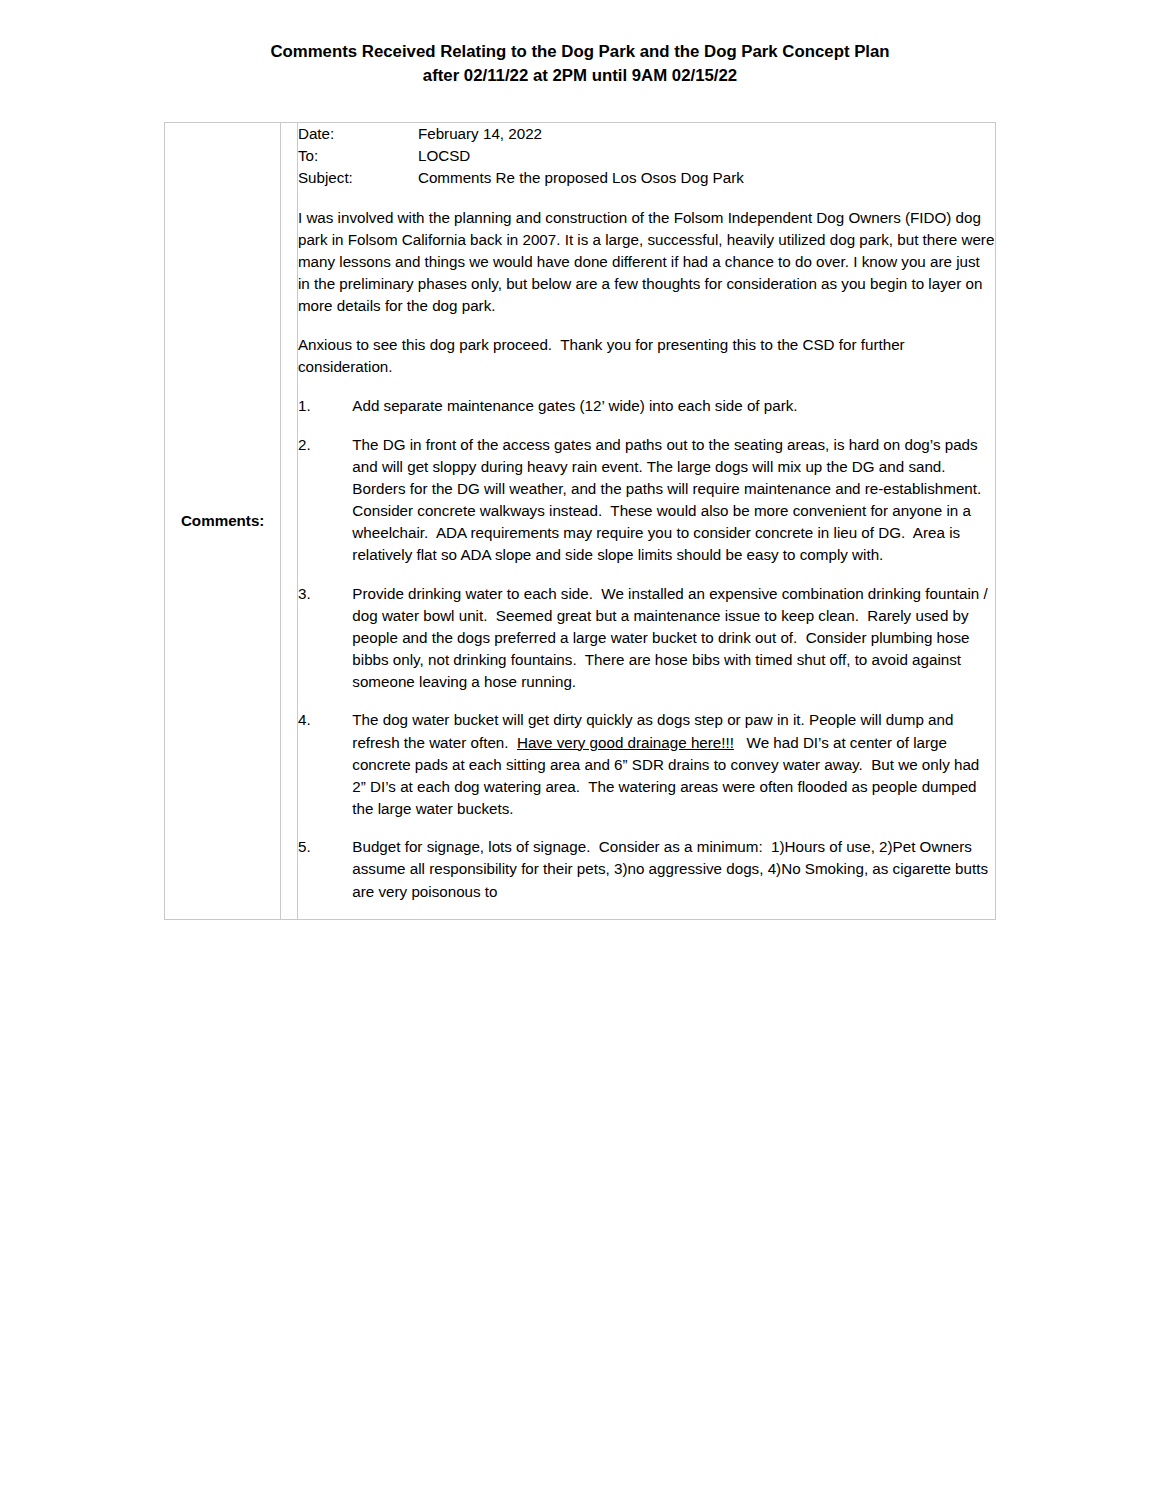Comments Received Relating to the Dog Park and the Dog Park Concept Plan
after 02/11/22 at 2PM until 9AM 02/15/22
| Comments: | | Date: February 14, 2022 To: LOCSD Subject: Comments Re the proposed Los Osos Dog Park I was involved with the planning and construction of the Folsom Independent Dog Owners (FIDO) dog park in Folsom California back in 2007. It is a large, successful, heavily utilized dog park, but there were many lessons and things we would have done different if had a chance to do over. I know you are just in the preliminary phases only, but below are a few thoughts for consideration as you begin to layer on more details for the dog park. Anxious to see this dog park proceed. Thank you for presenting this to the CSD for further consideration. 1. Add separate maintenance gates (12’ wide) into each side of park. 2. The DG in front of the access gates and paths out to the seating areas, is hard on dog’s pads and will get sloppy during heavy rain event. The large dogs will mix up the DG and sand. Borders for the DG will weather, and the paths will require maintenance and re-establishment. Consider concrete walkways instead. These would also be more convenient for anyone in a wheelchair. ADA requirements may require you to consider concrete in lieu of DG. Area is relatively flat so ADA slope and side slope limits should be easy to comply with. 3. Provide drinking water to each side. We installed an expensive combination drinking fountain / dog water bowl unit. Seemed great but a maintenance issue to keep clean. Rarely used by people and the dogs preferred a large water bucket to drink out of. Consider plumbing hose bibbs only, not drinking fountains. There are hose bibs with timed shut off, to avoid against someone leaving a hose running. 4. The dog water bucket will get dirty quickly as dogs step or paw in it. People will dump and refresh the water often. Have very good drainage here!!! We had DI’s at center of large concrete pads at each sitting area and 6” SDR drains to convey water away. But we only had 2” DI’s at each dog watering area. The watering areas were often flooded as people dumped the large water buckets. 5. Budget for signage, lots of signage. Consider as a minimum: 1)Hours of use, 2)Pet Owners assume all responsibility for their pets, 3)no aggressive dogs, 4)No Smoking, as cigarette butts are very poisonous to |